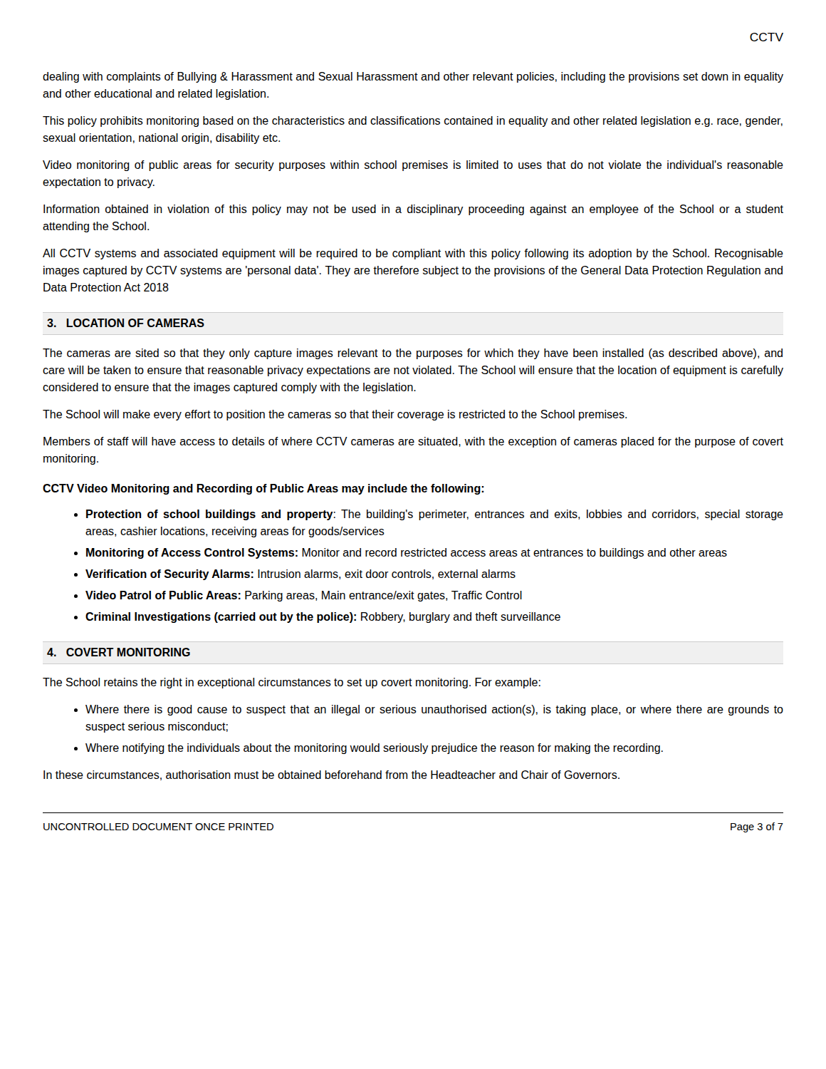CCTV
dealing with complaints of Bullying & Harassment and Sexual Harassment and other relevant policies, including the provisions set down in equality and other educational and related legislation.
This policy prohibits monitoring based on the characteristics and classifications contained in equality and other related legislation e.g. race, gender, sexual orientation, national origin, disability etc.
Video monitoring of public areas for security purposes within school premises is limited to uses that do not violate the individual's reasonable expectation to privacy.
Information obtained in violation of this policy may not be used in a disciplinary proceeding against an employee of the School or a student attending the School.
All CCTV systems and associated equipment will be required to be compliant with this policy following its adoption by the School. Recognisable images captured by CCTV systems are 'personal data'. They are therefore subject to the provisions of the General Data Protection Regulation and Data Protection Act 2018
3. LOCATION OF CAMERAS
The cameras are sited so that they only capture images relevant to the purposes for which they have been installed (as described above), and care will be taken to ensure that reasonable privacy expectations are not violated. The School will ensure that the location of equipment is carefully considered to ensure that the images captured comply with the legislation.
The School will make every effort to position the cameras so that their coverage is restricted to the School premises.
Members of staff will have access to details of where CCTV cameras are situated, with the exception of cameras placed for the purpose of covert monitoring.
CCTV Video Monitoring and Recording of Public Areas may include the following:
Protection of school buildings and property: The building's perimeter, entrances and exits, lobbies and corridors, special storage areas, cashier locations, receiving areas for goods/services
Monitoring of Access Control Systems: Monitor and record restricted access areas at entrances to buildings and other areas
Verification of Security Alarms: Intrusion alarms, exit door controls, external alarms
Video Patrol of Public Areas: Parking areas, Main entrance/exit gates, Traffic Control
Criminal Investigations (carried out by the police): Robbery, burglary and theft surveillance
4. COVERT MONITORING
The School retains the right in exceptional circumstances to set up covert monitoring. For example:
Where there is good cause to suspect that an illegal or serious unauthorised action(s), is taking place, or where there are grounds to suspect serious misconduct;
Where notifying the individuals about the monitoring would seriously prejudice the reason for making the recording.
In these circumstances, authorisation must be obtained beforehand from the Headteacher and Chair of Governors.
UNCONTROLLED DOCUMENT ONCE PRINTED Page 3 of 7